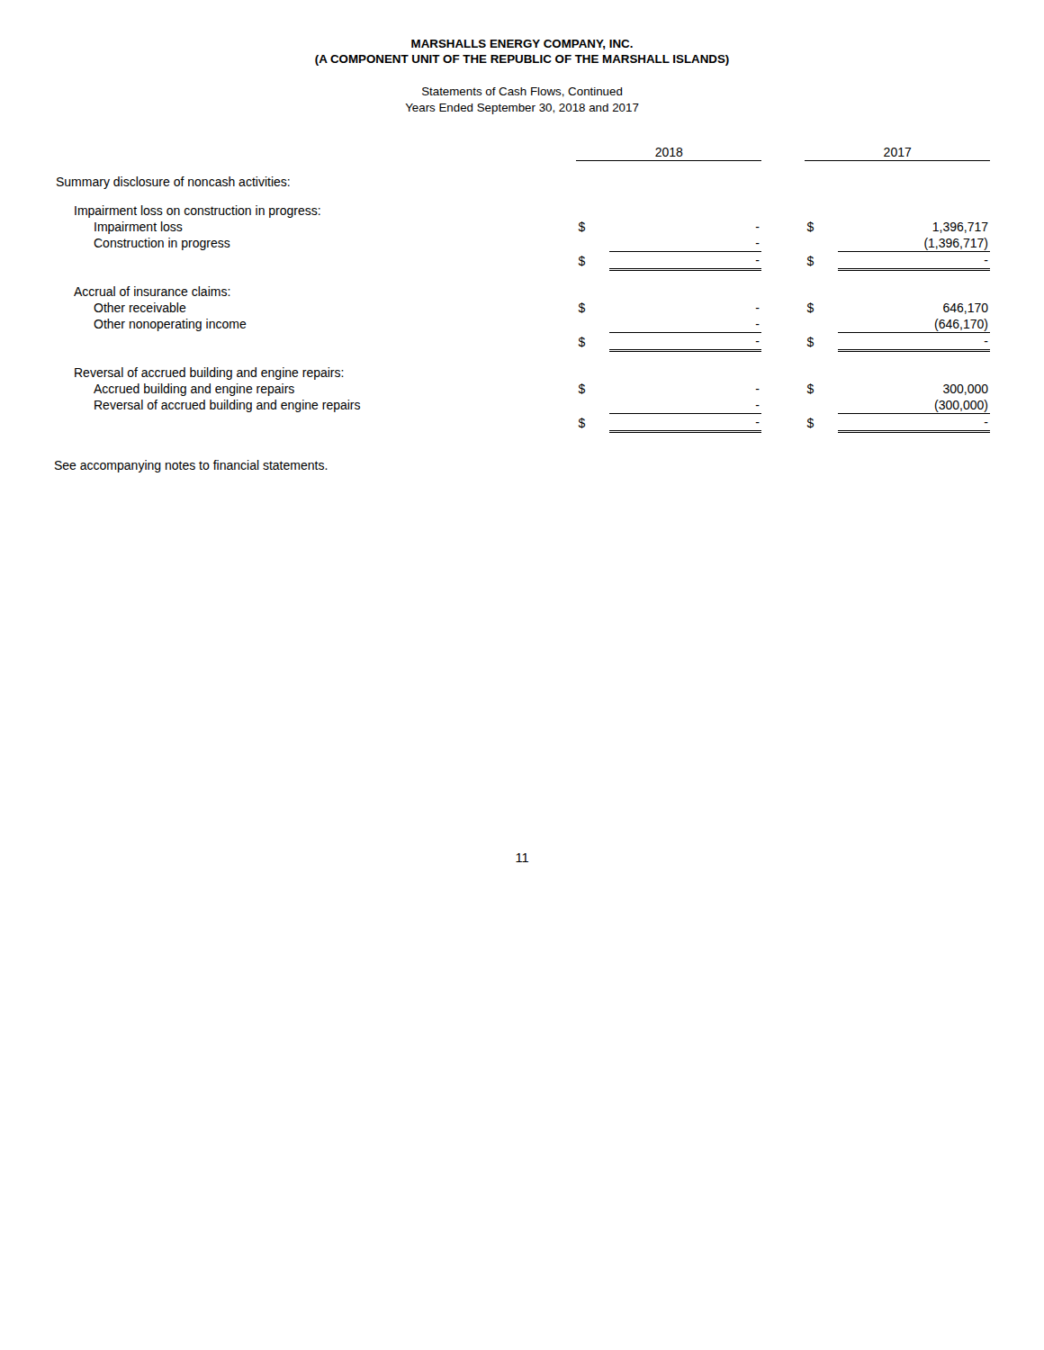MARSHALLS ENERGY COMPANY, INC.
(A COMPONENT UNIT OF THE REPUBLIC OF THE MARSHALL ISLANDS)
Statements of Cash Flows, Continued
Years Ended September 30, 2018 and 2017
| | 2018 | | 2017 |
| Summary disclosure of noncash activities: | |
| Impairment loss on construction in progress: | |
| Impairment loss | $ | - | | $ | 1,396,717 |
| Construction in progress | | - | | | (1,396,717) |
| | $ | - | | $ | - |
| Accrual of insurance claims: | |
| Other receivable | $ | - | | $ | 646,170 |
| Other nonoperating income | | - | | | (646,170) |
| | $ | - | | $ | - |
| Reversal of accrued building and engine repairs: | |
| Accrued building and engine repairs | $ | - | | $ | 300,000 |
| Reversal of accrued building and engine repairs | | - | | | (300,000) |
| | $ | - | | $ | - |
See accompanying notes to financial statements.
11